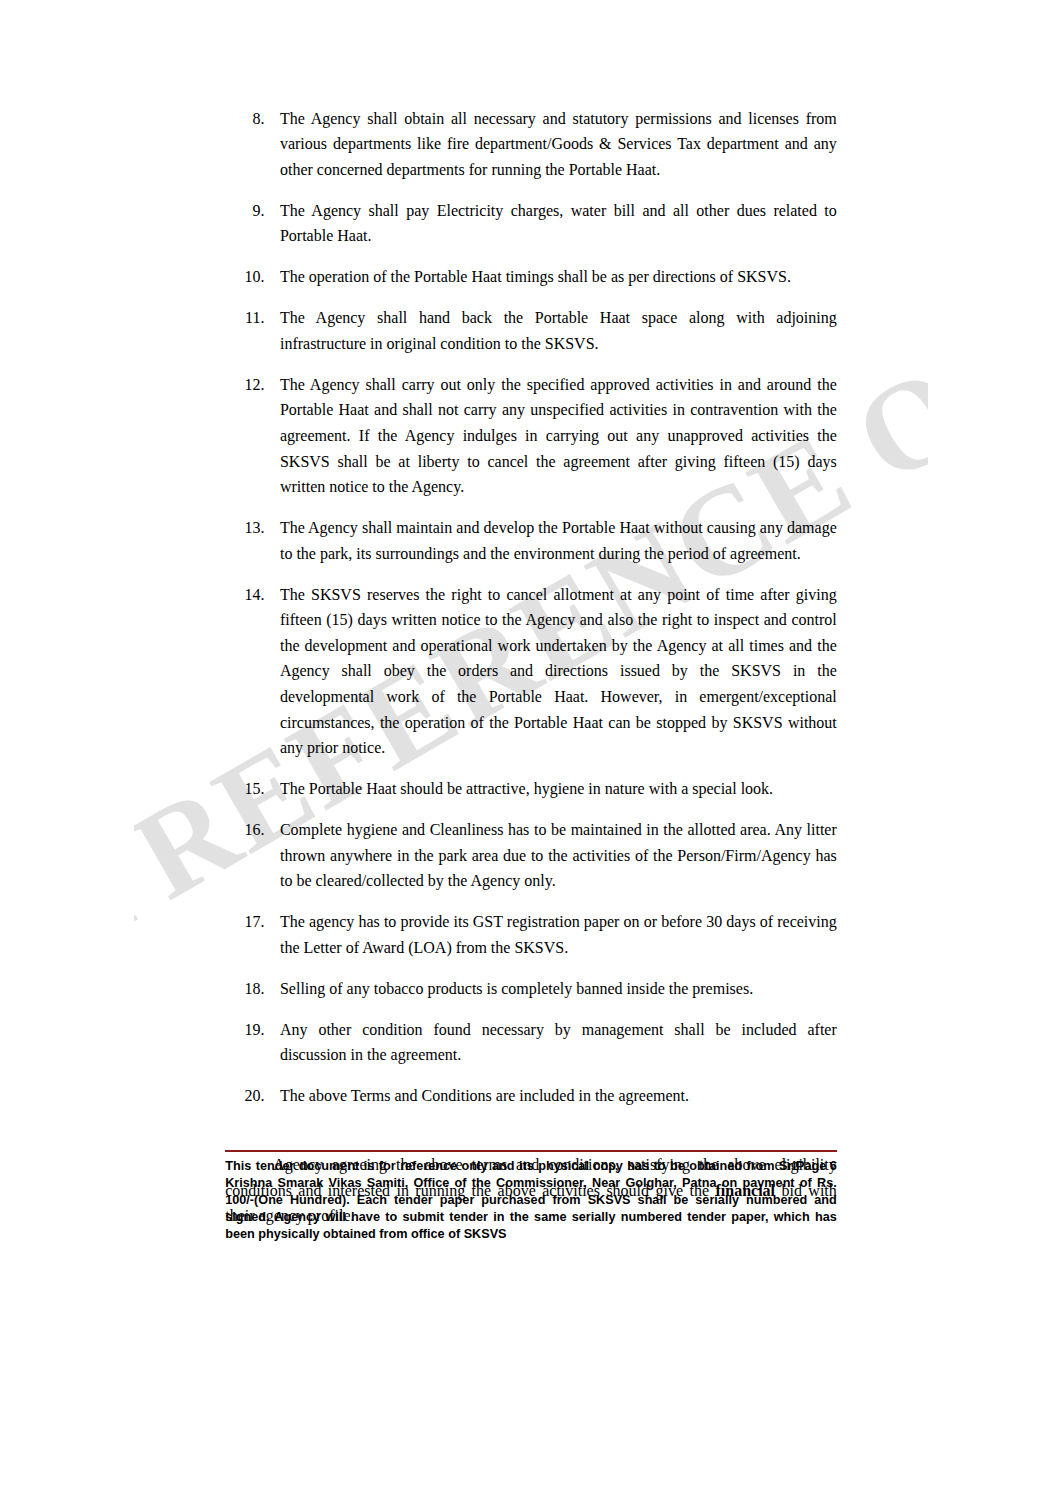FOR REFERENCE ONLY
The Agency shall obtain all necessary and statutory permissions and licenses from various departments like fire department/Goods & Services Tax department and any other concerned departments for running the Portable Haat.
The Agency shall pay Electricity charges, water bill and all other dues related to Portable Haat.
The operation of the Portable Haat timings shall be as per directions of SKSVS.
The Agency shall hand back the Portable Haat space along with adjoining infrastructure in original condition to the SKSVS.
The Agency shall carry out only the specified approved activities in and around the Portable Haat and shall not carry any unspecified activities in contravention with the agreement. If the Agency indulges in carrying out any unapproved activities the SKSVS shall be at liberty to cancel the agreement after giving fifteen (15) days written notice to the Agency.
The Agency shall maintain and develop the Portable Haat without causing any damage to the park, its surroundings and the environment during the period of agreement.
The SKSVS reserves the right to cancel allotment at any point of time after giving fifteen (15) days written notice to the Agency and also the right to inspect and control the development and operational work undertaken by the Agency at all times and the Agency shall obey the orders and directions issued by the SKSVS in the developmental work of the Portable Haat. However, in emergent/exceptional circumstances, the operation of the Portable Haat can be stopped by SKSVS without any prior notice.
The Portable Haat should be attractive, hygiene in nature with a special look.
Complete hygiene and Cleanliness has to be maintained in the allotted area. Any litter thrown anywhere in the park area due to the activities of the Person/Firm/Agency has to be cleared/collected by the Agency only.
The agency has to provide its GST registration paper on or before 30 days of receiving the Letter of Award (LOA) from the SKSVS.
Selling of any tobacco products is completely banned inside the premises.
Any other condition found necessary by management shall be included after discussion in the agreement.
The above Terms and Conditions are included in the agreement.
Agency agreeing the above terms and conditions, satisfying the above eligibility conditions and interested in running the above activities should give the financial bid with their agency profile.
Page 6 This tender document is for reference only and its physical copy has to be obtained from Sri Krishna Smarak Vikas Samiti, Office of the Commissioner, Near Golghar, Patna on payment of Rs. 100/-(One Hundred). Each tender paper purchased from SKSVS shall be serially numbered and signed. Agency will have to submit tender in the same serially numbered tender paper, which has been physically obtained from office of SKSVS